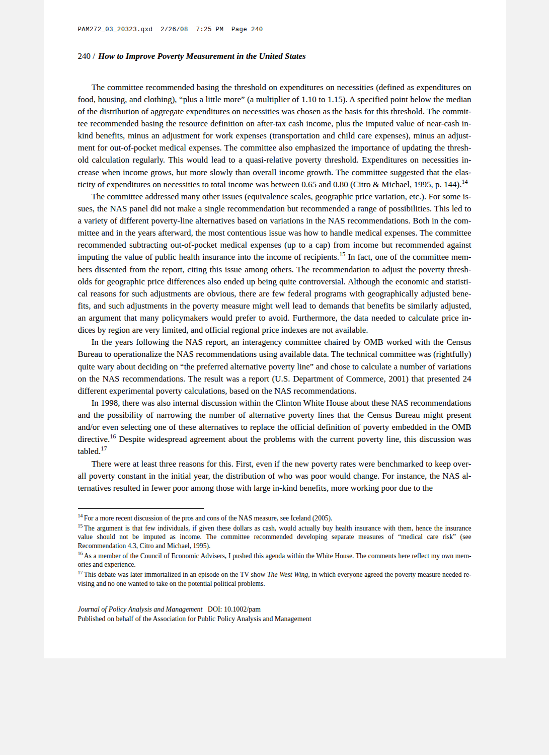PAM272_03_20323.qxd 2/26/08 7:25 PM Page 240
240 /How to Improve Poverty Measurement in the United States
The committee recommended basing the threshold on expenditures on necessities (defined as expenditures on food, housing, and clothing), “plus a little more” (a multiplier of 1.10 to 1.15). A specified point below the median of the distribution of aggregate expenditures on necessities was chosen as the basis for this threshold. The committee recommended basing the resource definition on after-tax cash income, plus the imputed value of near-cash in-kind benefits, minus an adjustment for work expenses (transportation and child care expenses), minus an adjustment for out-of-pocket medical expenses. The committee also emphasized the importance of updating the threshold calculation regularly. This would lead to a quasi-relative poverty threshold. Expenditures on necessities increase when income grows, but more slowly than overall income growth. The committee suggested that the elasticity of expenditures on necessities to total income was between 0.65 and 0.80 (Citro & Michael, 1995, p. 144).14
The committee addressed many other issues (equivalence scales, geographic price variation, etc.). For some issues, the NAS panel did not make a single recommendation but recommended a range of possibilities. This led to a variety of different poverty-line alternatives based on variations in the NAS recommendations. Both in the committee and in the years afterward, the most contentious issue was how to handle medical expenses. The committee recommended subtracting out-of-pocket medical expenses (up to a cap) from income but recommended against imputing the value of public health insurance into the income of recipients.15 In fact, one of the committee members dissented from the report, citing this issue among others. The recommendation to adjust the poverty thresholds for geographic price differences also ended up being quite controversial. Although the economic and statistical reasons for such adjustments are obvious, there are few federal programs with geographically adjusted benefits, and such adjustments in the poverty measure might well lead to demands that benefits be similarly adjusted, an argument that many policymakers would prefer to avoid. Furthermore, the data needed to calculate price indices by region are very limited, and official regional price indexes are not available.
In the years following the NAS report, an interagency committee chaired by OMB worked with the Census Bureau to operationalize the NAS recommendations using available data. The technical committee was (rightfully) quite wary about deciding on “the preferred alternative poverty line” and chose to calculate a number of variations on the NAS recommendations. The result was a report (U.S. Department of Commerce, 2001) that presented 24 different experimental poverty calculations, based on the NAS recommendations.
In 1998, there was also internal discussion within the Clinton White House about these NAS recommendations and the possibility of narrowing the number of alternative poverty lines that the Census Bureau might present and/or even selecting one of these alternatives to replace the official definition of poverty embedded in the OMB directive.16 Despite widespread agreement about the problems with the current poverty line, this discussion was tabled.17
There were at least three reasons for this. First, even if the new poverty rates were benchmarked to keep overall poverty constant in the initial year, the distribution of who was poor would change. For instance, the NAS alternatives resulted in fewer poor among those with large in-kind benefits, more working poor due to the
14For a more recent discussion of the pros and cons of the NAS measure, see Iceland (2005).
15The argument is that few individuals, if given these dollars as cash, would actually buy health insurance with them, hence the insurance value should not be imputed as income. The committee recommended developing separate measures of “medical care risk” (see Recommendation 4.3, Citro and Michael, 1995).
16As a member of the Council of Economic Advisers, I pushed this agenda within the White House. The comments here reflect my own memories and experience.
17This debate was later immortalized in an episode on the TV show The West Wing, in which everyone agreed the poverty measure needed revising and no one wanted to take on the potential political problems.
Journal of Policy Analysis and Management DOI: 10.1002/pam
Published on behalf of the Association for Public Policy Analysis and Management